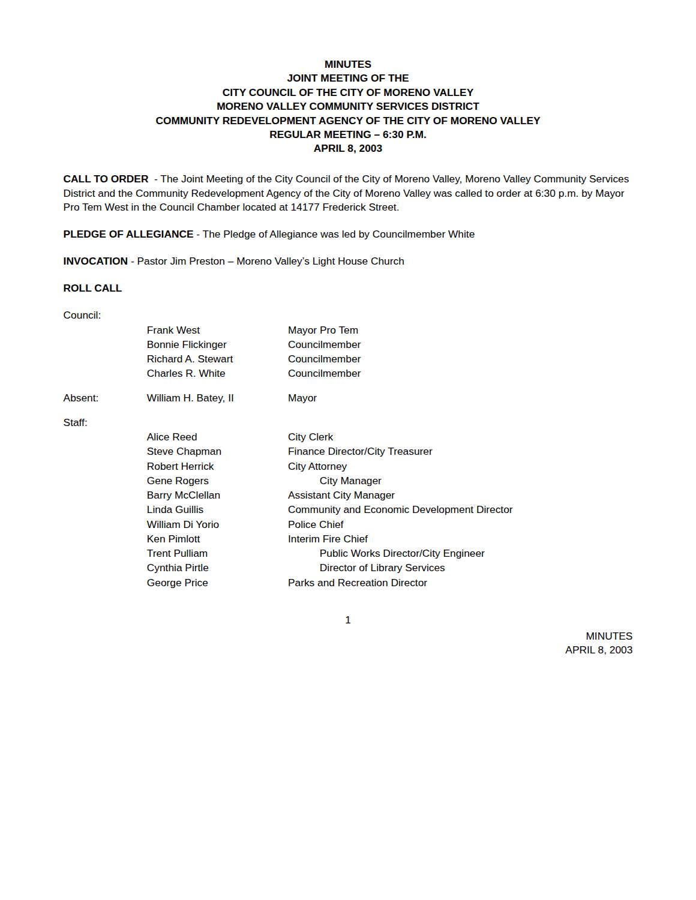MINUTES
JOINT MEETING OF THE
CITY COUNCIL OF THE CITY OF MORENO VALLEY
MORENO VALLEY COMMUNITY SERVICES DISTRICT
COMMUNITY REDEVELOPMENT AGENCY OF THE CITY OF MORENO VALLEY
REGULAR MEETING – 6:30 P.M.
APRIL 8, 2003
CALL TO ORDER - The Joint Meeting of the City Council of the City of Moreno Valley, Moreno Valley Community Services District and the Community Redevelopment Agency of the City of Moreno Valley was called to order at 6:30 p.m. by Mayor Pro Tem West in the Council Chamber located at 14177 Frederick Street.
PLEDGE OF ALLEGIANCE - The Pledge of Allegiance was led by Councilmember White
INVOCATION - Pastor Jim Preston – Moreno Valley’s Light House Church
ROLL CALL
| Council: | | |
| | Frank West | Mayor Pro Tem |
| | Bonnie Flickinger | Councilmember |
| | Richard A. Stewart | Councilmember |
| | Charles R. White | Councilmember |
| Absent: | William H. Batey, II | Mayor |
| Staff: | | |
| | Alice Reed | City Clerk |
| | Steve Chapman | Finance Director/City Treasurer |
| | Robert Herrick | City Attorney |
| | Gene Rogers | City Manager |
| | Barry McClellan | Assistant City Manager |
| | Linda Guillis | Community and Economic Development Director |
| | William Di Yorio | Police Chief |
| | Ken Pimlott | Interim Fire Chief |
| | Trent Pulliam | Public Works Director/City Engineer |
| | Cynthia Pirtle | Director of Library Services |
| | George Price | Parks and Recreation Director |
1
MINUTES
APRIL 8, 2003